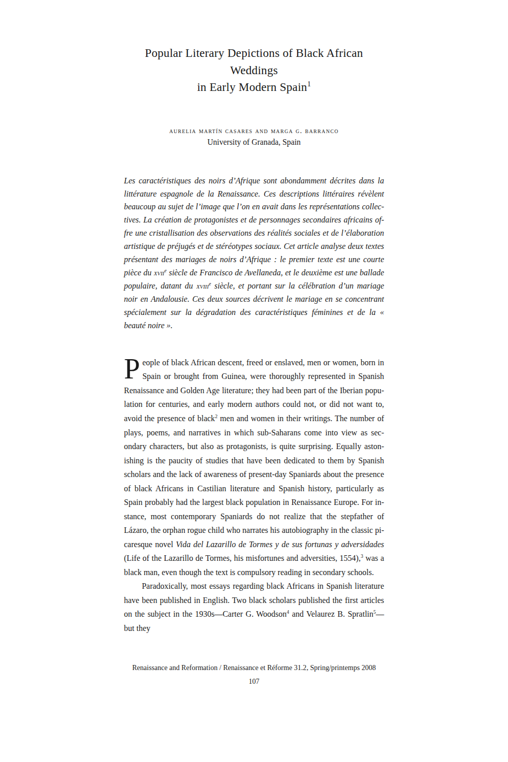Popular Literary Depictions of Black African Weddings
in Early Modern Spain1
aurelia martín casares and marga g. barranco
University of Granada, Spain
Les caractéristiques des noirs d’Afrique sont abondamment décrites dans la littérature espagnole de la Renaissance. Ces descriptions littéraires révèlent beaucoup au sujet de l’image que l’on en avait dans les représentations collectives. La création de protagonistes et de personnages secondaires africains offre une cristallisation des observations des réalités sociales et de l’élaboration artistique de préjugés et de stéréotypes sociaux. Cet article analyse deux textes présentant des mariages de noirs d’Afrique : le premier texte est une courte pièce du xviie siècle de Francisco de Avellaneda, et le deuxième est une ballade populaire, datant du xviiie siècle, et portant sur la célébration d’un mariage noir en Andalousie. Ces deux sources décrivent le mariage en se concentrant spécialement sur la dégradation des caractéristiques féminines et de la « beauté noire ».
People of black African descent, freed or enslaved, men or women, born in Spain or brought from Guinea, were thoroughly represented in Spanish Renaissance and Golden Age literature; they had been part of the Iberian population for centuries, and early modern authors could not, or did not want to, avoid the presence of black2 men and women in their writings. The number of plays, poems, and narratives in which sub-Saharans come into view as secondary characters, but also as protagonists, is quite surprising. Equally astonishing is the paucity of studies that have been dedicated to them by Spanish scholars and the lack of awareness of present-day Spaniards about the presence of black Africans in Castilian literature and Spanish history, particularly as Spain probably had the largest black population in Renaissance Europe. For instance, most contemporary Spaniards do not realize that the stepfather of Lázaro, the orphan rogue child who narrates his autobiography in the classic picaresque novel Vida del Lazarillo de Tormes y de sus fortunas y adversidades (Life of the Lazarillo de Tormes, his misfortunes and adversities, 1554),3 was a black man, even though the text is compulsory reading in secondary schools.
Paradoxically, most essays regarding black Africans in Spanish literature have been published in English. Two black scholars published the first articles on the subject in the 1930s—Carter G. Woodson4 and Velaurez B. Spratlin5—but they
Renaissance and Reformation / Renaissance et Réforme 31.2, Spring/printemps 2008 107